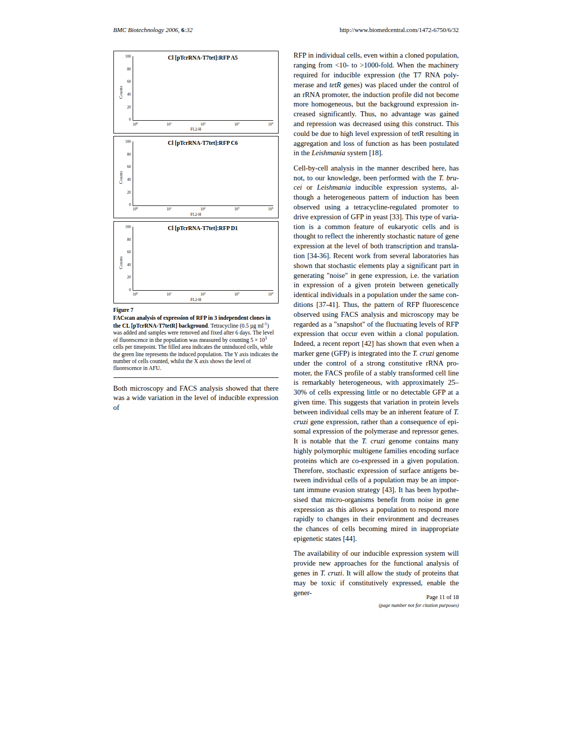BMC Biotechnology 2006, 6:32
http://www.biomedcentral.com/1472-6750/6/32
Cl [pTcrRNA-T7tet]:RFP A5
Counts
100806040200
100 101 102 103 104
FL2-H
Cl [pTcrRNA-T7tet]:RFP C6
Counts
100806040200
100 101 102 103 104
FL2-H
Cl [pTcrRNA-T7tet]:RFP D1
Counts
100806040200
100 101 102 103 104
FL2-H
Figure 7 FACscan analysis of expression of RFP in 3 independent clones in the CL [pTcrRNA-T7tetR] background. Tetracycline (0.5 µg ml-1) was added and samples were removed and fixed after 6 days. The level of fluorescence in the population was measured by counting 5 × 103 cells per timepoint. The filled area indicates the uninduced cells, while the green line represents the induced population. The Y axis indicates the number of cells counted, whilst the X axis shows the level of fluorescence in AFU.
Both microscopy and FACS analysis showed that there was a wide variation in the level of inducible expression of
RFP in individual cells, even within a cloned population, ranging from <10- to >1000-fold. When the machinery required for inducible expression (the T7 RNA polymerase and tetR genes) was placed under the control of an rRNA promoter, the induction profile did not become more homogeneous, but the background expression increased significantly. Thus, no advantage was gained and repression was decreased using this construct. This could be due to high level expression of tetR resulting in aggregation and loss of function as has been postulated in the Leishmania system [18].
Cell-by-cell analysis in the manner described here, has not, to our knowledge, been performed with the T. brucei or Leishmania inducible expression systems, although a heterogeneous pattern of induction has been observed using a tetracycline-regulated promoter to drive expression of GFP in yeast [33]. This type of variation is a common feature of eukaryotic cells and is thought to reflect the inherently stochastic nature of gene expression at the level of both transcription and translation [34-36]. Recent work from several laboratories has shown that stochastic elements play a significant part in generating "noise" in gene expression, i.e. the variation in expression of a given protein between genetically identical individuals in a population under the same conditions [37-41]. Thus, the pattern of RFP fluorescence observed using FACS analysis and microscopy may be regarded as a "snapshot" of the fluctuating levels of RFP expression that occur even within a clonal population. Indeed, a recent report [42] has shown that even when a marker gene (GFP) is integrated into the T. cruzi genome under the control of a strong constitutive rRNA promoter, the FACS profile of a stably transformed cell line is remarkably heterogeneous, with approximately 25–30% of cells expressing little or no detectable GFP at a given time. This suggests that variation in protein levels between individual cells may be an inherent feature of T. cruzi gene expression, rather than a consequence of episomal expression of the polymerase and repressor genes. It is notable that the T. cruzi genome contains many highly polymorphic multigene families encoding surface proteins which are co-expressed in a given population. Therefore, stochastic expression of surface antigens between individual cells of a population may be an important immune evasion strategy [43]. It has been hypothesised that micro-organisms benefit from noise in gene expression as this allows a population to respond more rapidly to changes in their environment and decreases the chances of cells becoming mired in inappropriate epigenetic states [44].
The availability of our inducible expression system will provide new approaches for the functional analysis of genes in T. cruzi. It will allow the study of proteins that may be toxic if constitutively expressed, enable the gener-
Page 11 of 18 (page number not for citation purposes)